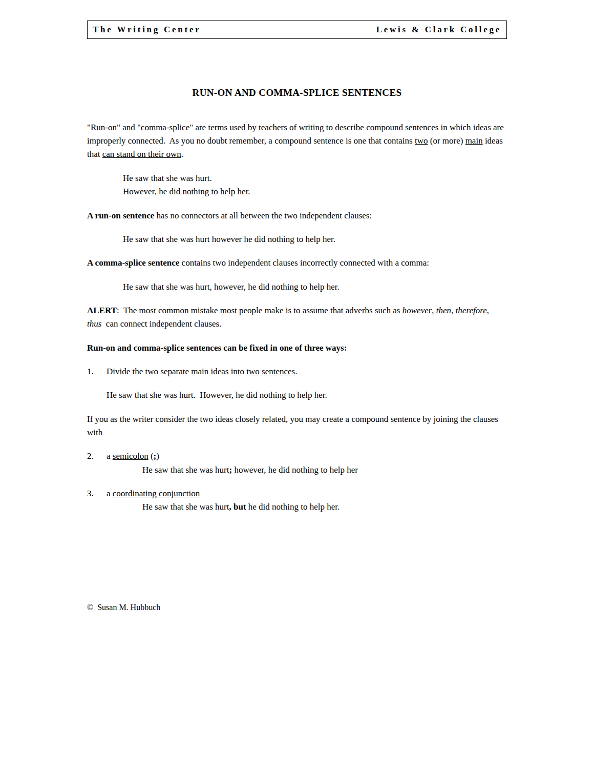The Writing Center Lewis & Clark College
RUN-ON AND COMMA-SPLICE SENTENCES
"Run-on" and "comma-splice" are terms used by teachers of writing to describe compound sentences in which ideas are improperly connected. As you no doubt remember, a compound sentence is one that contains two (or more) main ideas that can stand on their own.
He saw that she was hurt.
However, he did nothing to help her.
A run-on sentence has no connectors at all between the two independent clauses:
He saw that she was hurt however he did nothing to help her.
A comma-splice sentence contains two independent clauses incorrectly connected with a comma:
He saw that she was hurt, however, he did nothing to help her.
ALERT: The most common mistake most people make is to assume that adverbs such as however, then, therefore, thus can connect independent clauses.
Run-on and comma-splice sentences can be fixed in one of three ways:
Divide the two separate main ideas into two sentences.
He saw that she was hurt. However, he did nothing to help her.
If you as the writer consider the two ideas closely related, you may create a compound sentence by joining the clauses with
a semicolon (;) He saw that she was hurt; however, he did nothing to help her
a coordinating conjunction He saw that she was hurt, but he did nothing to help her.
© Susan M. Hubbuch